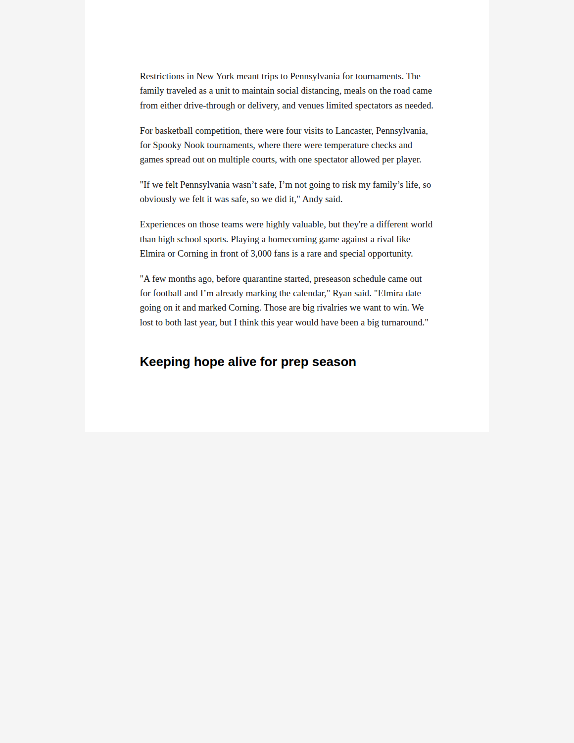Restrictions in New York meant trips to Pennsylvania for tournaments. The family traveled as a unit to maintain social distancing, meals on the road came from either drive-through or delivery, and venues limited spectators as needed.
For basketball competition, there were four visits to Lancaster, Pennsylvania, for Spooky Nook tournaments, where there were temperature checks and games spread out on multiple courts, with one spectator allowed per player.
"If we felt Pennsylvania wasn’t safe, I’m not going to risk my family’s life, so obviously we felt it was safe, so we did it," Andy said.
Experiences on those teams were highly valuable, but they're a different world than high school sports. Playing a homecoming game against a rival like Elmira or Corning in front of 3,000 fans is a rare and special opportunity.
"A few months ago, before quarantine started, preseason schedule came out for football and I’m already marking the calendar," Ryan said. "Elmira date going on it and marked Corning. Those are big rivalries we want to win. We lost to both last year, but I think this year would have been a big turnaround."
Keeping hope alive for prep season